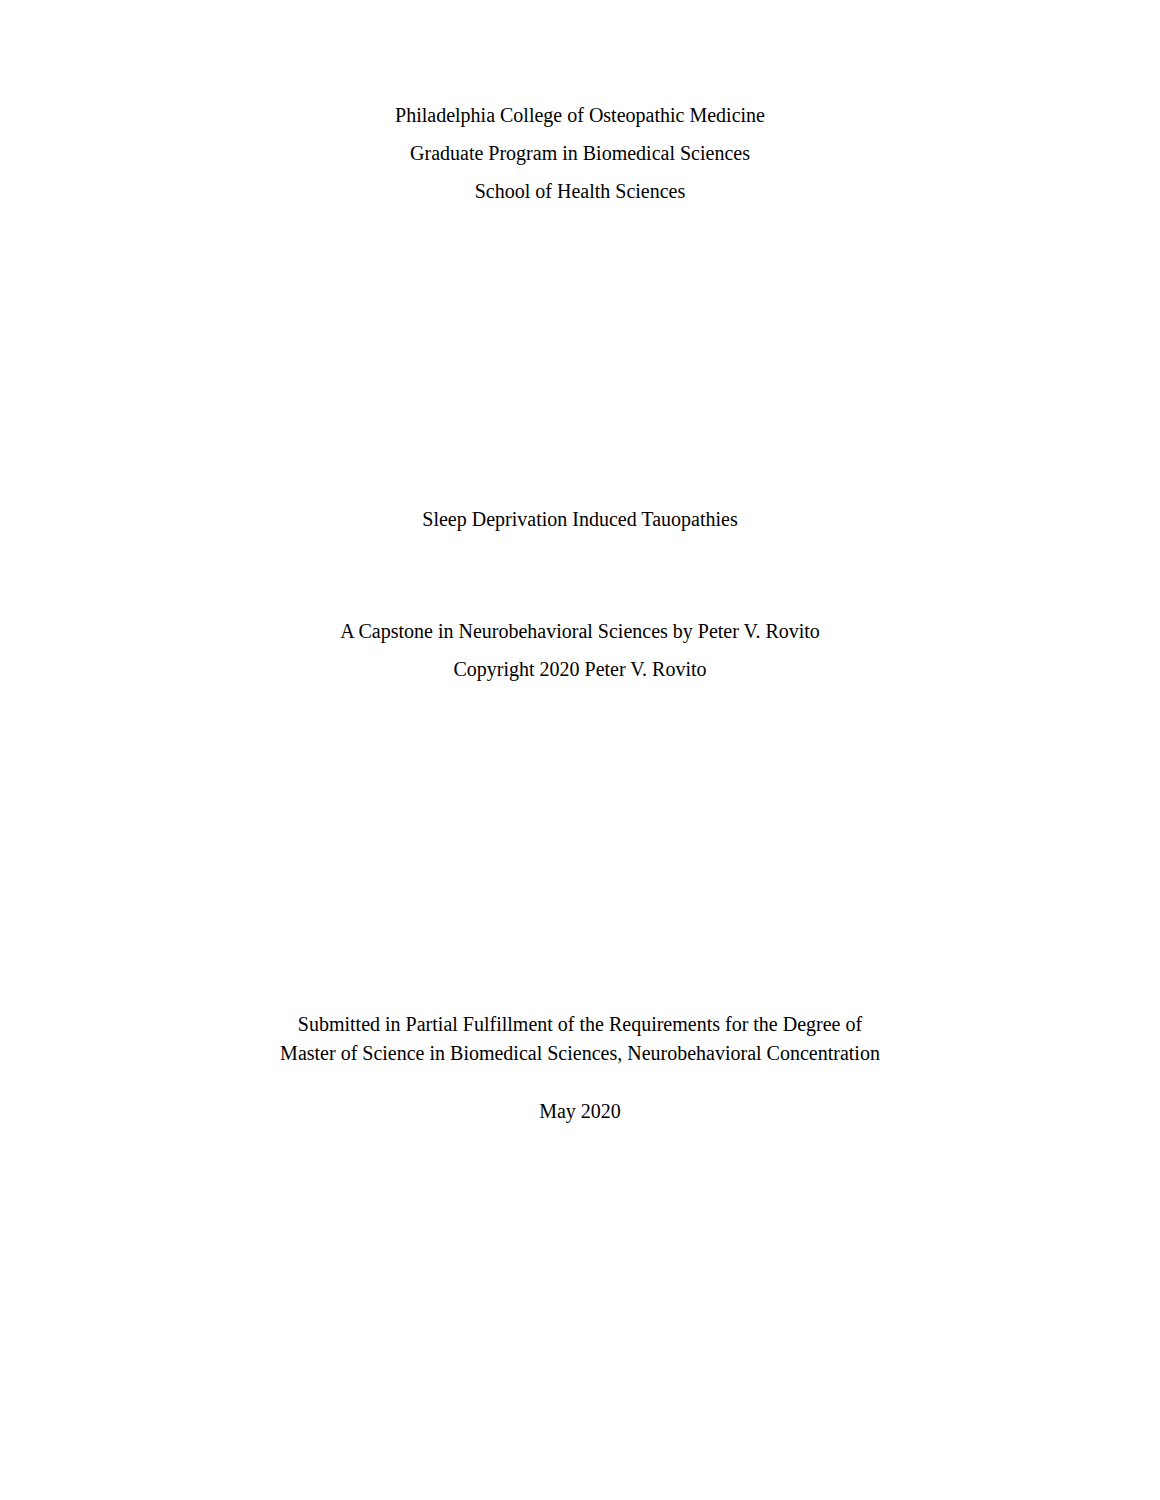Philadelphia College of Osteopathic Medicine
Graduate Program in Biomedical Sciences
School of Health Sciences
Sleep Deprivation Induced Tauopathies
A Capstone in Neurobehavioral Sciences by Peter V. Rovito
Copyright 2020 Peter V. Rovito
Submitted in Partial Fulfillment of the Requirements for the Degree of
Master of Science in Biomedical Sciences, Neurobehavioral Concentration
May 2020